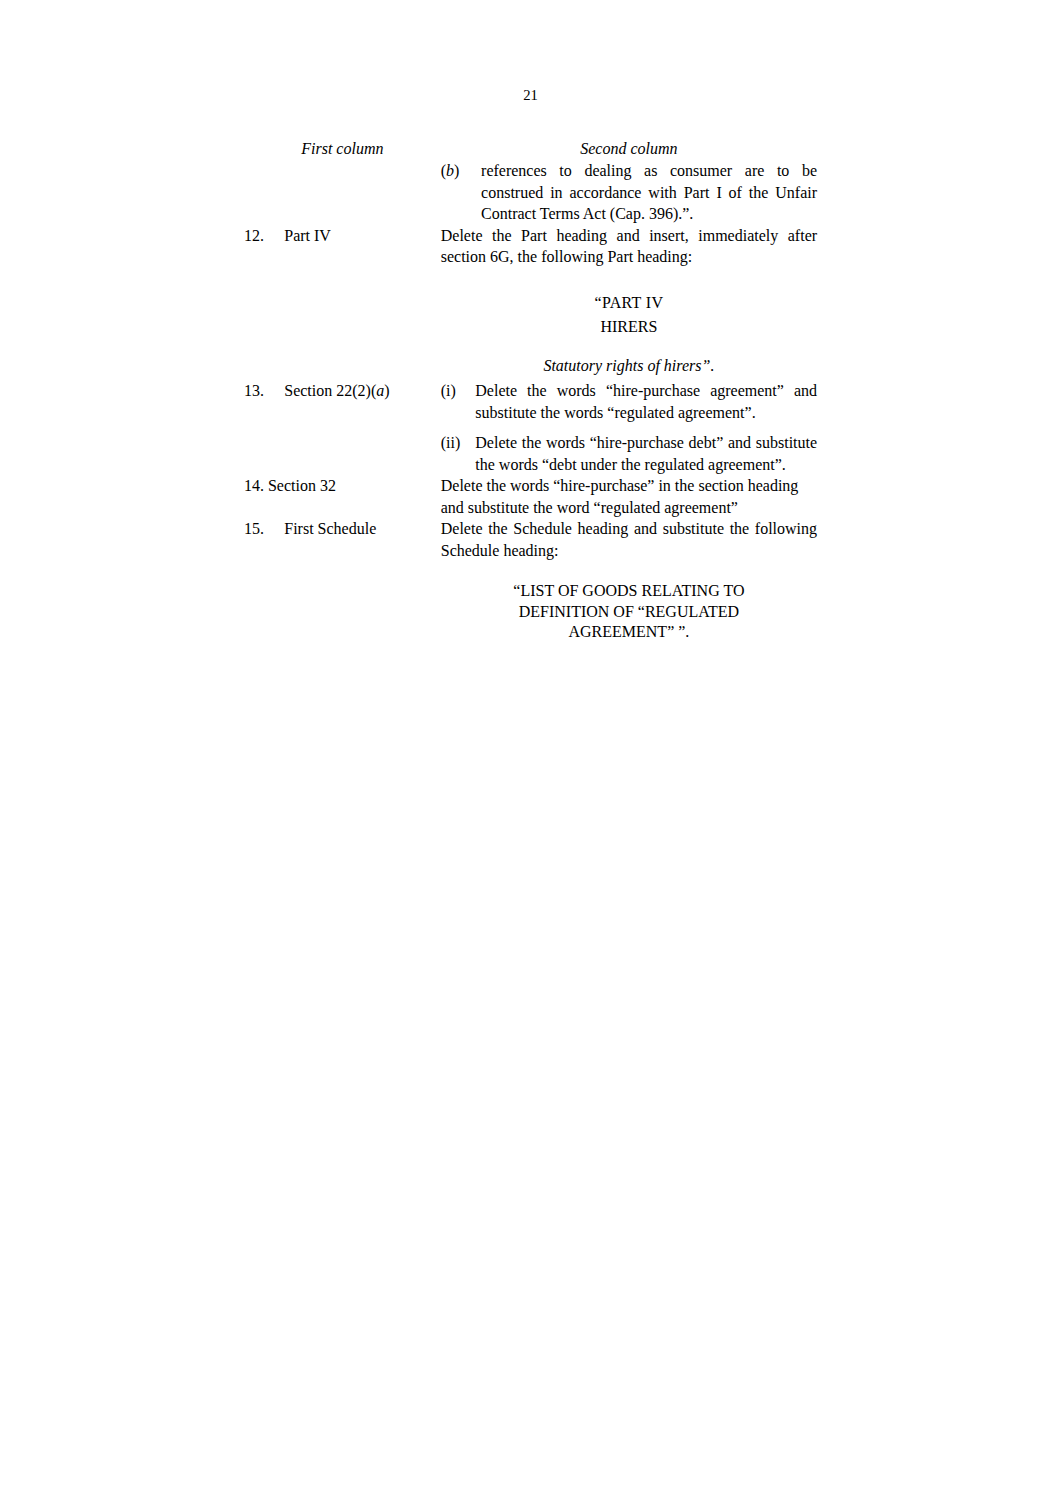21
| First column | Second column |
| | / ( b ) / references to dealing as consumer are to be construed in accordance with Part I of the Unfair Contract Terms Act (Cap. 396).”. / |
| 12. Part IV | Delete the Part heading and insert, immediately after section 6G, the following Part heading: “PART IV HIRERS Statutory rights of hirers”. |
| 13. Section 22(2)( a ) | / (i) / Delete the words “hire-purchase agreement” and substitute the words “regulated agreement”. / / (ii) / Delete the words “hire-purchase debt” and substitute the words “debt under the regulated agreement”. / |
| 14. Section 32 | Delete the words “hire-purchase” in the section heading and substitute the word “regulated agreement” |
| 15. First Schedule | Delete the Schedule heading and substitute the following Schedule heading: “LIST OF GOODS RELATING TO DEFINITION OF “REGULATED AGREEMENT” ”. |